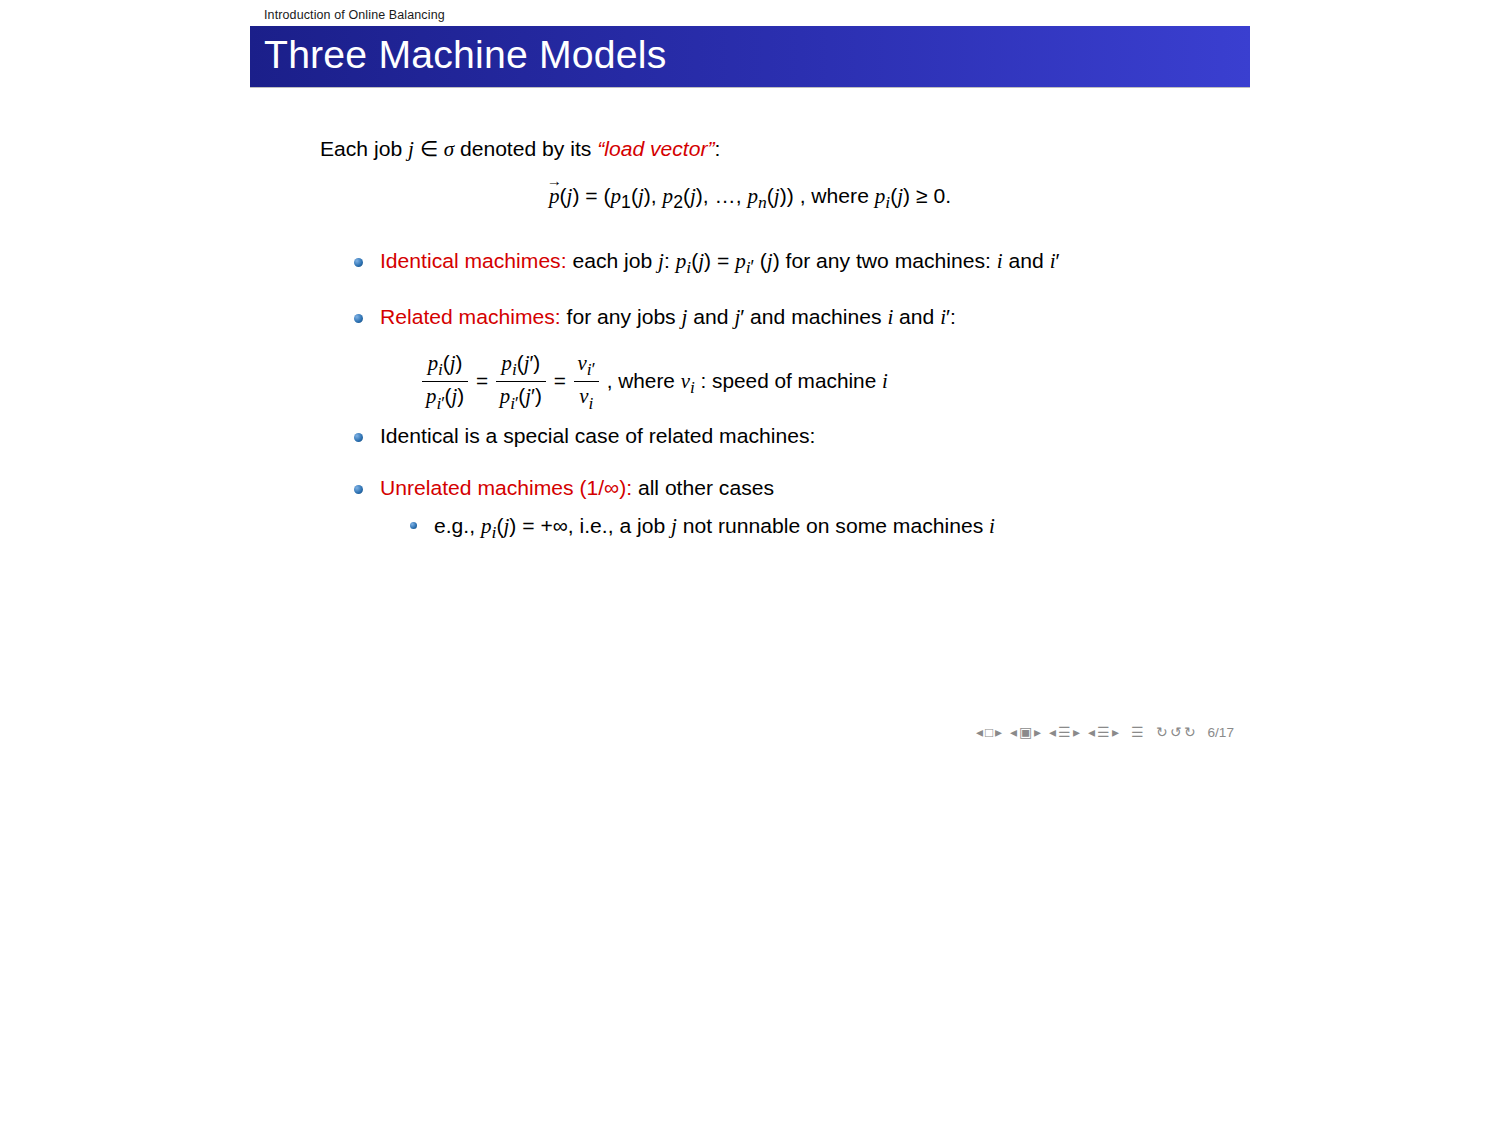Introduction of Online Balancing
Three Machine Models
Each job j ∈ σ denoted by its “load vector”:
p(j) = (p1(j), p2(j), …, pn(j)) , where pi(j) ≥ 0.
Identical machimes: each job j: pi(j) = pi′ (j) for any two machines: i and i′
Related machimes: for any jobs j and j′ and machines i and i′:
pi(j) pi′(j) = pi(j′) pi′(j′) = vi′ vi , where vi : speed of machine i
Identical is a special case of related machines:
Unrelated machimes (1/∞): all other cases
e.g., pi(j) = +∞, i.e., a job j not runnable on some machines i
◂□▸ ◂▣▸ ◂☰▸ ◂☰▸ ☰ ↻↺↻ 6/17